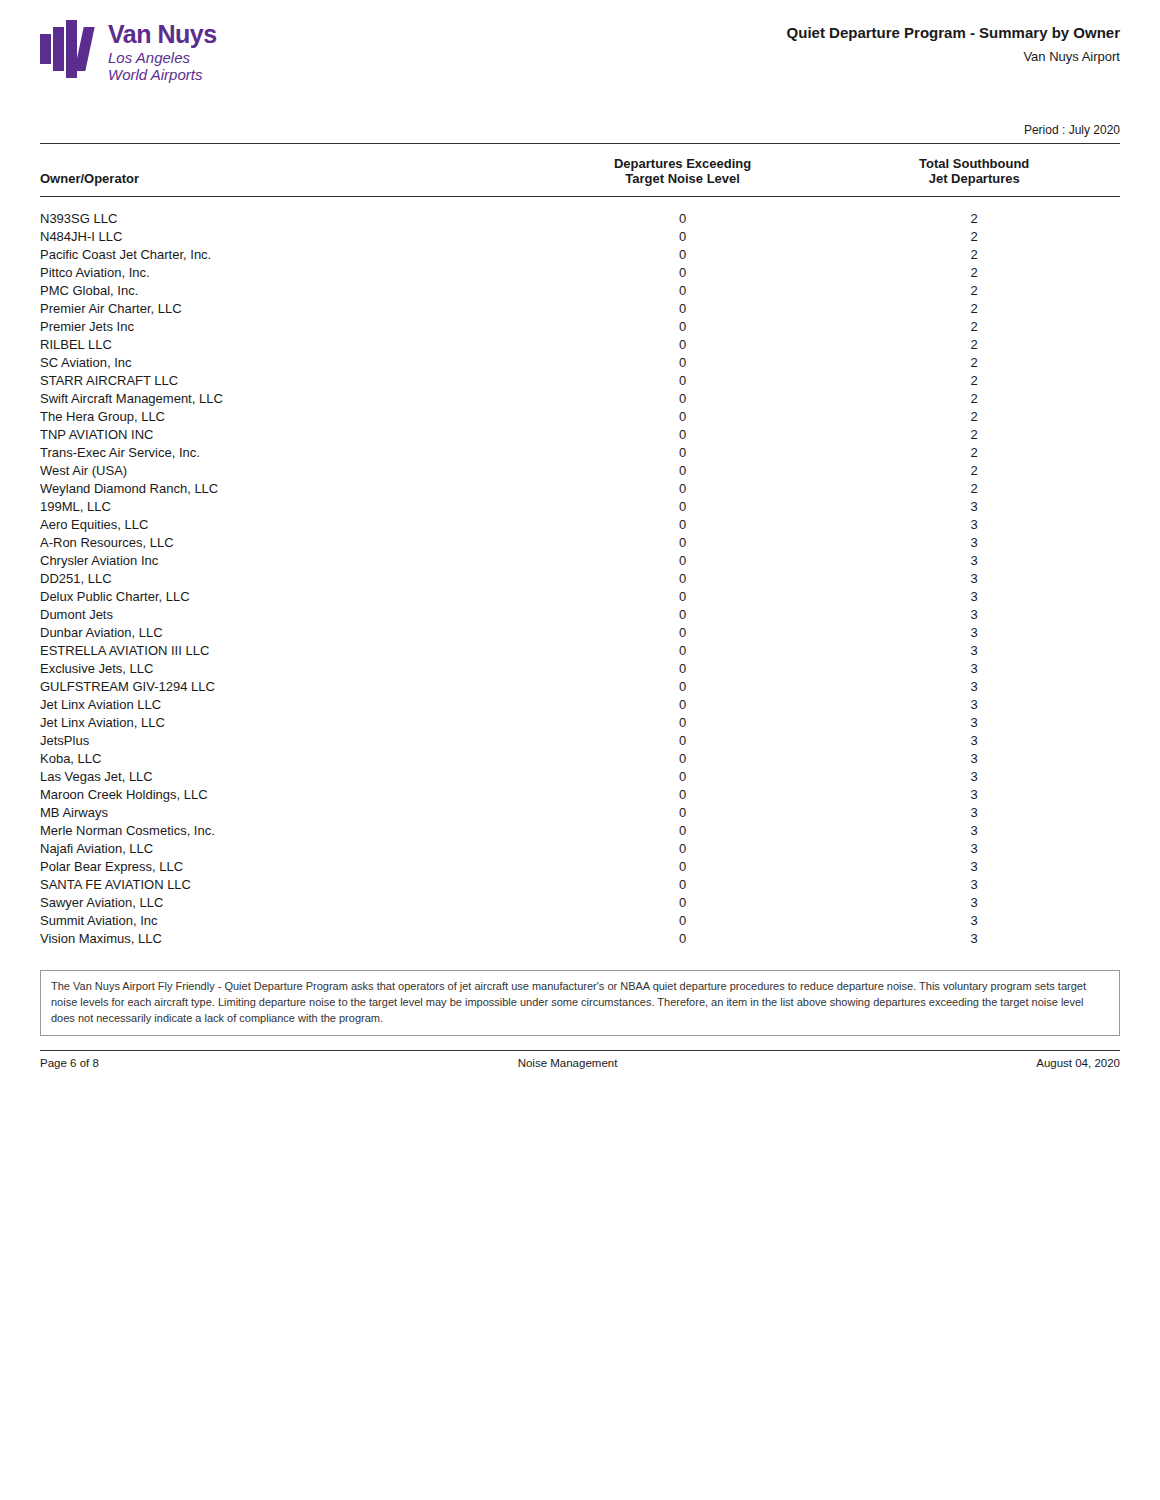Van Nuys
Los Angeles
World Airports
Quiet Departure Program - Summary by Owner
Van Nuys Airport
Period : July 2020
| Owner/Operator | Departures Exceeding Target Noise Level | Total Southbound Jet Departures |
| --- | --- | --- |
| N393SG LLC | 0 | 2 |
| N484JH-I LLC | 0 | 2 |
| Pacific Coast Jet Charter, Inc. | 0 | 2 |
| Pittco Aviation, Inc. | 0 | 2 |
| PMC Global, Inc. | 0 | 2 |
| Premier Air Charter, LLC | 0 | 2 |
| Premier Jets Inc | 0 | 2 |
| RILBEL LLC | 0 | 2 |
| SC Aviation, Inc | 0 | 2 |
| STARR AIRCRAFT LLC | 0 | 2 |
| Swift Aircraft Management, LLC | 0 | 2 |
| The Hera Group, LLC | 0 | 2 |
| TNP AVIATION INC | 0 | 2 |
| Trans-Exec Air Service, Inc. | 0 | 2 |
| West Air (USA) | 0 | 2 |
| Weyland Diamond Ranch, LLC | 0 | 2 |
| 199ML, LLC | 0 | 3 |
| Aero Equities, LLC | 0 | 3 |
| A-Ron Resources, LLC | 0 | 3 |
| Chrysler Aviation Inc | 0 | 3 |
| DD251, LLC | 0 | 3 |
| Delux Public Charter, LLC | 0 | 3 |
| Dumont Jets | 0 | 3 |
| Dunbar Aviation, LLC | 0 | 3 |
| ESTRELLA AVIATION III LLC | 0 | 3 |
| Exclusive Jets, LLC | 0 | 3 |
| GULFSTREAM GIV-1294 LLC | 0 | 3 |
| Jet Linx Aviation LLC | 0 | 3 |
| Jet Linx Aviation, LLC | 0 | 3 |
| JetsPlus | 0 | 3 |
| Koba, LLC | 0 | 3 |
| Las Vegas Jet, LLC | 0 | 3 |
| Maroon Creek Holdings, LLC | 0 | 3 |
| MB Airways | 0 | 3 |
| Merle Norman Cosmetics, Inc. | 0 | 3 |
| Najafi Aviation, LLC | 0 | 3 |
| Polar Bear Express, LLC | 0 | 3 |
| SANTA FE AVIATION LLC | 0 | 3 |
| Sawyer Aviation, LLC | 0 | 3 |
| Summit Aviation, Inc | 0 | 3 |
| Vision Maximus, LLC | 0 | 3 |
The Van Nuys Airport Fly Friendly - Quiet Departure Program asks that operators of jet aircraft use manufacturer's or NBAA quiet departure procedures to reduce departure noise. This voluntary program sets target noise levels for each aircraft type. Limiting departure noise to the target level may be impossible under some circumstances. Therefore, an item in the list above showing departures exceeding the target noise level does not necessarily indicate a lack of compliance with the program.
Page 6 of 8
Noise Management
August 04, 2020